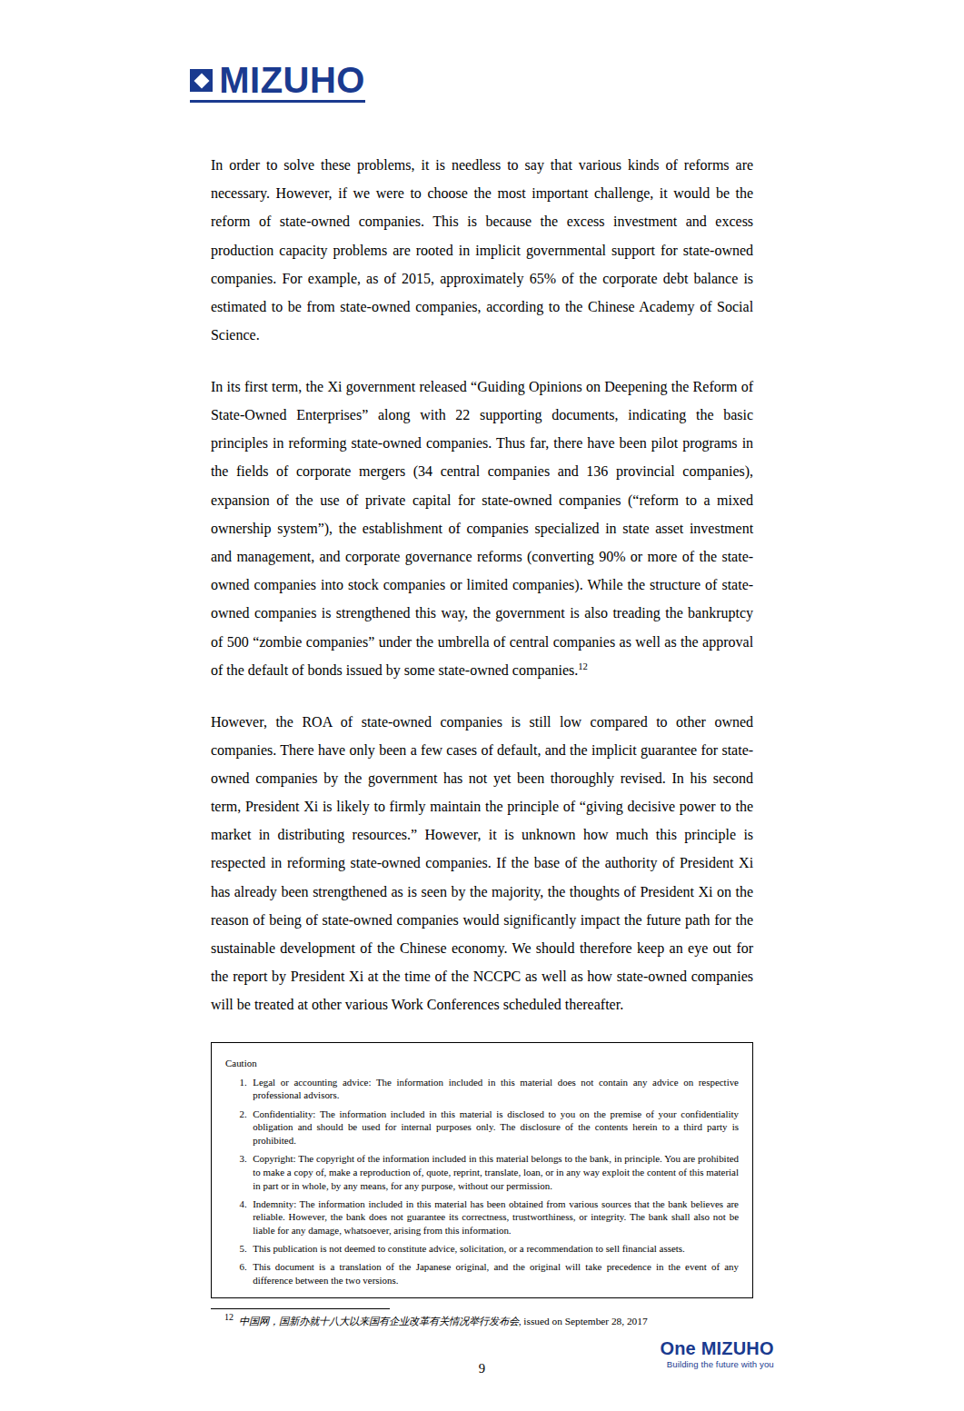MIZUHO
In order to solve these problems, it is needless to say that various kinds of reforms are necessary. However, if we were to choose the most important challenge, it would be the reform of state-owned companies. This is because the excess investment and excess production capacity problems are rooted in implicit governmental support for state-owned companies. For example, as of 2015, approximately 65% of the corporate debt balance is estimated to be from state-owned companies, according to the Chinese Academy of Social Science.
In its first term, the Xi government released “Guiding Opinions on Deepening the Reform of State-Owned Enterprises” along with 22 supporting documents, indicating the basic principles in reforming state-owned companies. Thus far, there have been pilot programs in the fields of corporate mergers (34 central companies and 136 provincial companies), expansion of the use of private capital for state-owned companies (“reform to a mixed ownership system”), the establishment of companies specialized in state asset investment and management, and corporate governance reforms (converting 90% or more of the state-owned companies into stock companies or limited companies). While the structure of state-owned companies is strengthened this way, the government is also treading the bankruptcy of 500 “zombie companies” under the umbrella of central companies as well as the approval of the default of bonds issued by some state-owned companies.12
However, the ROA of state-owned companies is still low compared to other owned companies. There have only been a few cases of default, and the implicit guarantee for state-owned companies by the government has not yet been thoroughly revised. In his second term, President Xi is likely to firmly maintain the principle of “giving decisive power to the market in distributing resources.” However, it is unknown how much this principle is respected in reforming state-owned companies. If the base of the authority of President Xi has already been strengthened as is seen by the majority, the thoughts of President Xi on the reason of being of state-owned companies would significantly impact the future path for the sustainable development of the Chinese economy. We should therefore keep an eye out for the report by President Xi at the time of the NCCPC as well as how state-owned companies will be treated at other various Work Conferences scheduled thereafter.
Caution
Legal or accounting advice: The information included in this material does not contain any advice on respective professional advisors.
Confidentiality: The information included in this material is disclosed to you on the premise of your confidentiality obligation and should be used for internal purposes only. The disclosure of the contents herein to a third party is prohibited.
Copyright: The copyright of the information included in this material belongs to the bank, in principle. You are prohibited to make a copy of, make a reproduction of, quote, reprint, translate, loan, or in any way exploit the content of this material in part or in whole, by any means, for any purpose, without our permission.
Indemnity: The information included in this material has been obtained from various sources that the bank believes are reliable. However, the bank does not guarantee its correctness, trustworthiness, or integrity. The bank shall also not be liable for any damage, whatsoever, arising from this information.
This publication is not deemed to constitute advice, solicitation, or a recommendation to sell financial assets.
This document is a translation of the Japanese original, and the original will take precedence in the event of any difference between the two versions.
12 中国网，国新办就十八大以来国有企业改革有关情况举行发布会, issued on September 28, 2017
9
One MIZUHO
Building the future with you